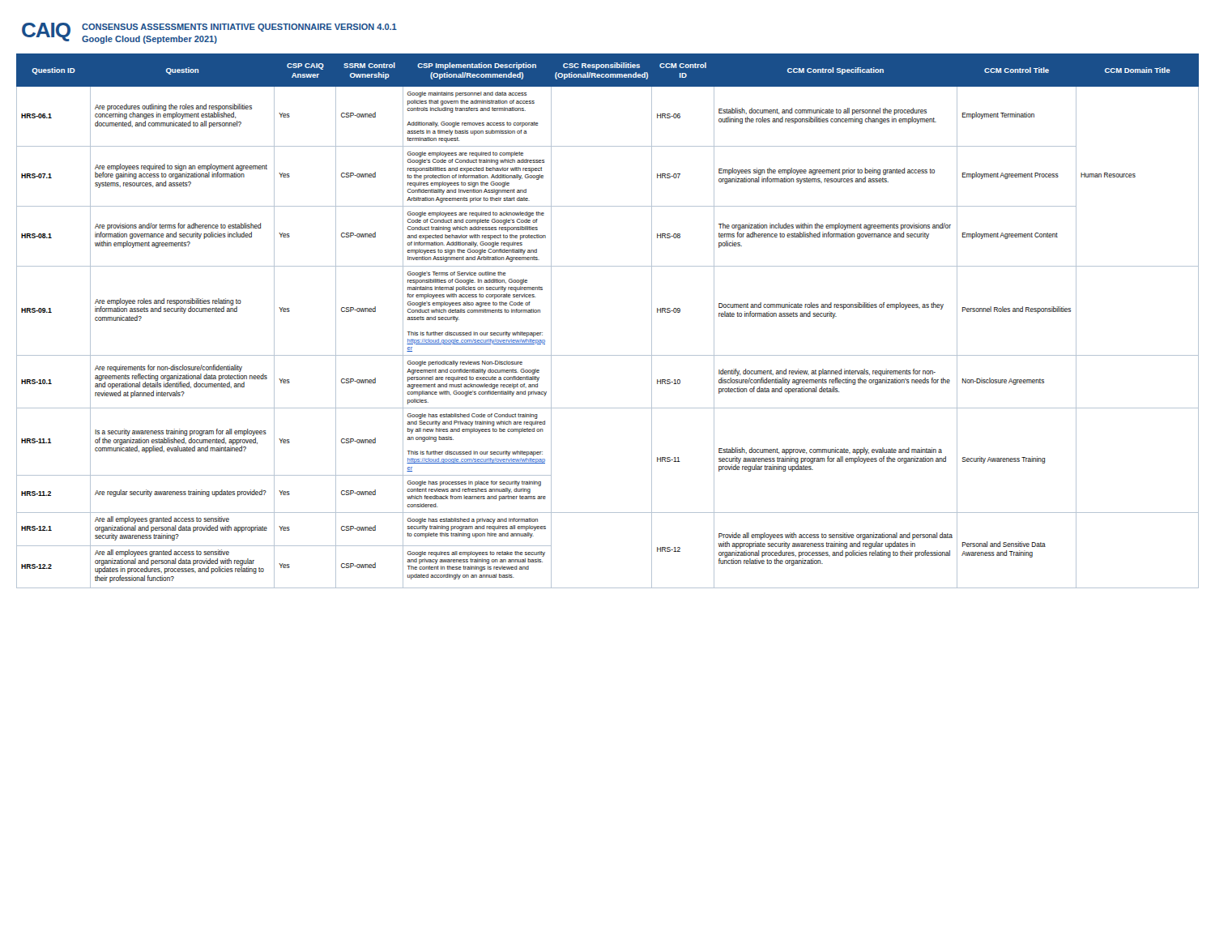CAIQ
CONSENSUS ASSESSMENTS INITIATIVE QUESTIONNAIRE VERSION 4.0.1
Google Cloud (September 2021)
| Question ID | Question | CSP CAIQ Answer | SSRM Control Ownership | CSP Implementation Description (Optional/Recommended) | CSC Responsibilities (Optional/Recommended) | CCM Control ID | CCM Control Specification | CCM Control Title | CCM Domain Title |
| --- | --- | --- | --- | --- | --- | --- | --- | --- | --- |
| HRS-06.1 | Are procedures outlining the roles and responsibilities concerning changes in employment established, documented, and communicated to all personnel? | Yes | CSP-owned | Google maintains personnel and data access policies that govern the administration of access controls including transfers and terminations. Additionally, Google removes access to corporate assets in a timely basis upon submission of a termination request. | | HRS-06 | Establish, document, and communicate to all personnel the procedures outlining the roles and responsibilities concerning changes in employment. | Employment Termination | Human Resources |
| HRS-07.1 | Are employees required to sign an employment agreement before gaining access to organizational information systems, resources, and assets? | Yes | CSP-owned | Google employees are required to complete Google's Code of Conduct training which addresses responsibilities and expected behavior with respect to the protection of information. Additionally, Google requires employees to sign the Google Confidentiality and Invention Assignment and Arbitration Agreements prior to their start date. | | HRS-07 | Employees sign the employee agreement prior to being granted access to organizational information systems, resources and assets. | Employment Agreement Process |
| HRS-08.1 | Are provisions and/or terms for adherence to established information governance and security policies included within employment agreements? | Yes | CSP-owned | Google employees are required to acknowledge the Code of Conduct and complete Google's Code of Conduct training which addresses responsibilities and expected behavior with respect to the protection of information. Additionally, Google requires employees to sign the Google Confidentiality and Invention Assignment and Arbitration Agreements. | | HRS-08 | The organization includes within the employment agreements provisions and/or terms for adherence to established information governance and security policies. | Employment Agreement Content |
| HRS-09.1 | Are employee roles and responsibilities relating to information assets and security documented and communicated? | Yes | CSP-owned | Google's Terms of Service outline the responsibilities of Google. In addition, Google maintains internal policies on security requirements for employees with access to corporate services. Google's employees also agree to the Code of Conduct which details commitments to information assets and security. This is further discussed in our security whitepaper: https://cloud.google.com/security/overview/whitepaper | | HRS-09 | Document and communicate roles and responsibilities of employees, as they relate to information assets and security. | Personnel Roles and Responsibilities | |
| HRS-10.1 | Are requirements for non-disclosure/confidentiality agreements reflecting organizational data protection needs and operational details identified, documented, and reviewed at planned intervals? | Yes | CSP-owned | Google periodically reviews Non-Disclosure Agreement and confidentiality documents. Google personnel are required to execute a confidentiality agreement and must acknowledge receipt of, and compliance with, Google's confidentiality and privacy policies. | | HRS-10 | Identify, document, and review, at planned intervals, requirements for non-disclosure/confidentiality agreements reflecting the organization's needs for the protection of data and operational details. | Non-Disclosure Agreements | |
| HRS-11.1 | Is a security awareness training program for all employees of the organization established, documented, approved, communicated, applied, evaluated and maintained? | Yes | CSP-owned | Google has established Code of Conduct training and Security and Privacy training which are required by all new hires and employees to be completed on an ongoing basis. This is further discussed in our security whitepaper: https://cloud.google.com/security/overview/whitepaper | | HRS-11 | Establish, document, approve, communicate, apply, evaluate and maintain a security awareness training program for all employees of the organization and provide regular training updates. | Security Awareness Training | |
| HRS-11.2 | Are regular security awareness training updates provided? | Yes | CSP-owned | Google has processes in place for security training content reviews and refreshes annually, during which feedback from learners and partner teams are considered. |
| HRS-12.1 | Are all employees granted access to sensitive organizational and personal data provided with appropriate security awareness training? | Yes | CSP-owned | Google has established a privacy and information security training program and requires all employees to complete this training upon hire and annually. | | HRS-12 | Provide all employees with access to sensitive organizational and personal data with appropriate security awareness training and regular updates in organizational procedures, processes, and policies relating to their professional function relative to the organization. | Personal and Sensitive Data Awareness and Training | |
| HRS-12.2 | Are all employees granted access to sensitive organizational and personal data provided with regular updates in procedures, processes, and policies relating to their professional function? | Yes | CSP-owned | Google requires all employees to retake the security and privacy awareness training on an annual basis. The content in these trainings is reviewed and updated accordingly on an annual basis. |